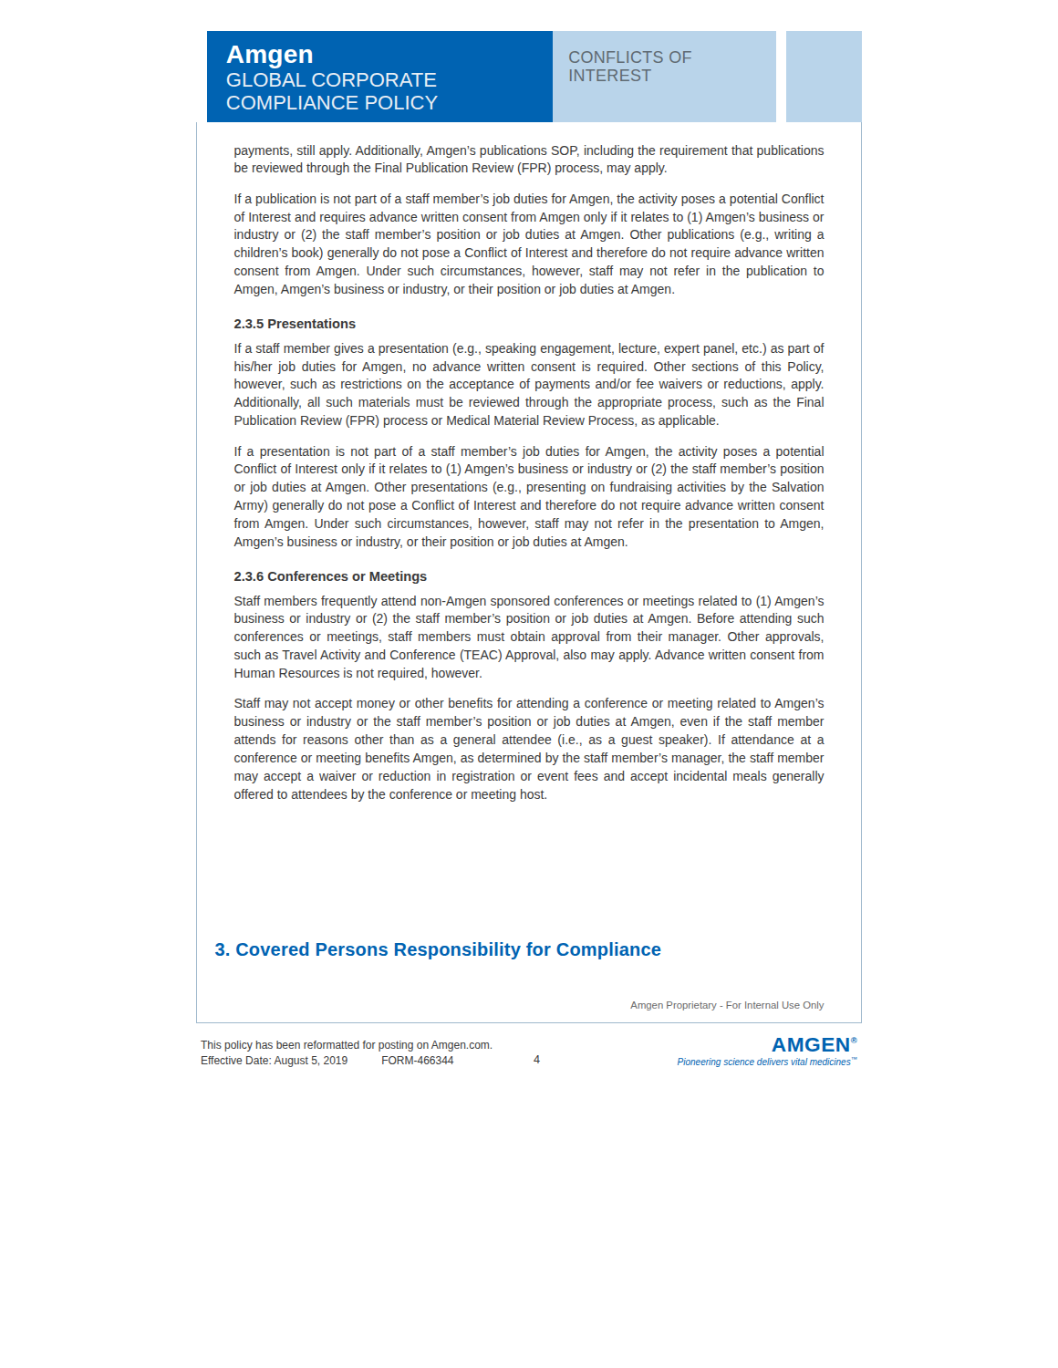Amgen
GLOBAL CORPORATE
COMPLIANCE POLICY
CONFLICTS OF
INTEREST
payments, still apply. Additionally, Amgen’s publications SOP, including the requirement that publications be reviewed through the Final Publication Review (FPR) process, may apply.
If a publication is not part of a staff member’s job duties for Amgen, the activity poses a potential Conflict of Interest and requires advance written consent from Amgen only if it relates to (1) Amgen’s business or industry or (2) the staff member’s position or job duties at Amgen. Other publications (e.g., writing a children’s book) generally do not pose a Conflict of Interest and therefore do not require advance written consent from Amgen. Under such circumstances, however, staff may not refer in the publication to Amgen, Amgen’s business or industry, or their position or job duties at Amgen.
2.3.5 Presentations
If a staff member gives a presentation (e.g., speaking engagement, lecture, expert panel, etc.) as part of his/her job duties for Amgen, no advance written consent is required. Other sections of this Policy, however, such as restrictions on the acceptance of payments and/or fee waivers or reductions, apply. Additionally, all such materials must be reviewed through the appropriate process, such as the Final Publication Review (FPR) process or Medical Material Review Process, as applicable.
If a presentation is not part of a staff member’s job duties for Amgen, the activity poses a potential Conflict of Interest only if it relates to (1) Amgen’s business or industry or (2) the staff member’s position or job duties at Amgen. Other presentations (e.g., presenting on fundraising activities by the Salvation Army) generally do not pose a Conflict of Interest and therefore do not require advance written consent from Amgen. Under such circumstances, however, staff may not refer in the presentation to Amgen, Amgen’s business or industry, or their position or job duties at Amgen.
2.3.6 Conferences or Meetings
Staff members frequently attend non-Amgen sponsored conferences or meetings related to (1) Amgen’s business or industry or (2) the staff member’s position or job duties at Amgen. Before attending such conferences or meetings, staff members must obtain approval from their manager. Other approvals, such as Travel Activity and Conference (TEAC) Approval, also may apply. Advance written consent from Human Resources is not required, however.
Staff may not accept money or other benefits for attending a conference or meeting related to Amgen’s business or industry or the staff member’s position or job duties at Amgen, even if the staff member attends for reasons other than as a general attendee (i.e., as a guest speaker). If attendance at a conference or meeting benefits Amgen, as determined by the staff member’s manager, the staff member may accept a waiver or reduction in registration or event fees and accept incidental meals generally offered to attendees by the conference or meeting host.
3. Covered Persons Responsibility for Compliance
Amgen Proprietary - For Internal Use Only
This policy has been reformatted for posting on Amgen.com.
Effective Date: August 5, 2019 FORM-466344
4
AMGEN®
Pioneering science delivers vital medicines™